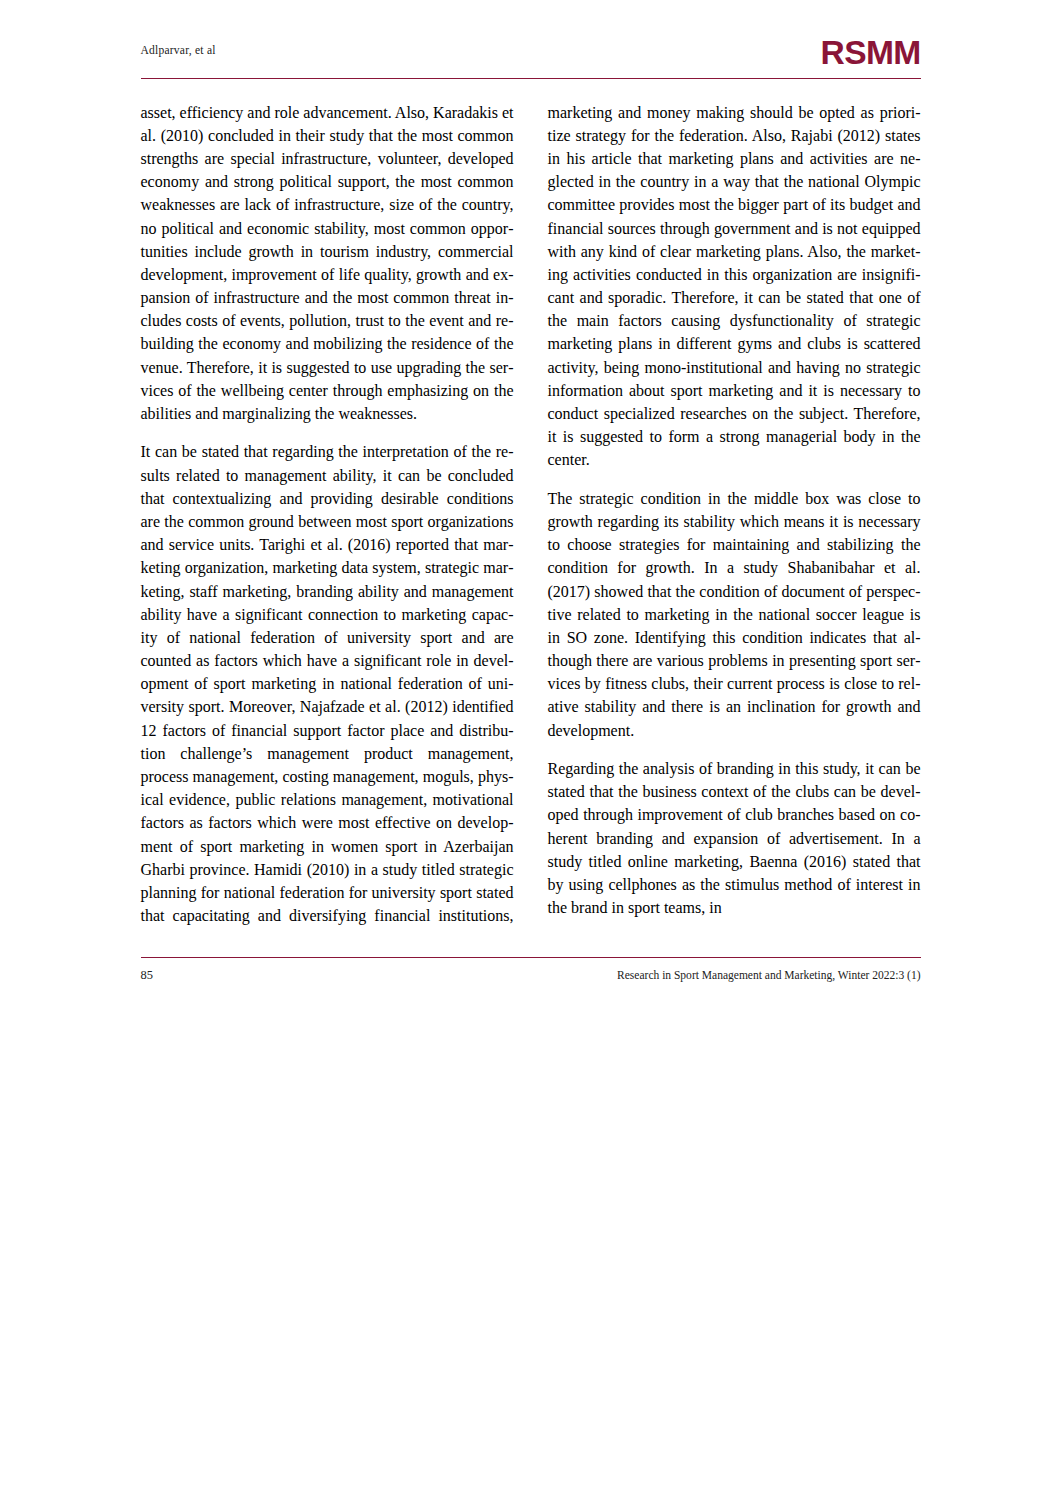Adlparvar, et al
RSMM
asset, efficiency and role advancement. Also, Karadakis et al. (2010) concluded in their study that the most common strengths are special infrastructure, volunteer, developed economy and strong political support, the most common weaknesses are lack of infrastructure, size of the country, no political and economic stability, most common opportunities include growth in tourism industry, commercial development, improvement of life quality, growth and expansion of infrastructure and the most common threat includes costs of events, pollution, trust to the event and rebuilding the economy and mobilizing the residence of the venue. Therefore, it is suggested to use upgrading the services of the wellbeing center through emphasizing on the abilities and marginalizing the weaknesses.
It can be stated that regarding the interpretation of the results related to management ability, it can be concluded that contextualizing and providing desirable conditions are the common ground between most sport organizations and service units. Tarighi et al. (2016) reported that marketing organization, marketing data system, strategic marketing, staff marketing, branding ability and management ability have a significant connection to marketing capacity of national federation of university sport and are counted as factors which have a significant role in development of sport marketing in national federation of university sport. Moreover, Najafzade et al. (2012) identified 12 factors of financial support factor place and distribution challenge’s management product management, process management, costing management, moguls, physical evidence, public relations management, motivational factors as factors which were most effective on development of sport marketing in women sport in Azerbaijan Gharbi province. Hamidi (2010) in a study titled strategic planning for national federation for university sport stated that capacitating and diversifying financial institutions, marketing and money making should be opted as prioritize strategy for the federation. Also, Rajabi (2012) states in his article that marketing plans and activities are neglected in the country in a way that the national Olympic committee provides most the bigger part of its budget and financial sources through government and is not equipped with any kind of clear marketing plans. Also, the marketing activities conducted in this organization are insignificant and sporadic. Therefore, it can be stated that one of the main factors causing dysfunctionality of strategic marketing plans in different gyms and clubs is scattered activity, being mono-institutional and having no strategic information about sport marketing and it is necessary to conduct specialized researches on the subject. Therefore, it is suggested to form a strong managerial body in the center.
The strategic condition in the middle box was close to growth regarding its stability which means it is necessary to choose strategies for maintaining and stabilizing the condition for growth. In a study Shabanibahar et al. (2017) showed that the condition of document of perspective related to marketing in the national soccer league is in SO zone. Identifying this condition indicates that although there are various problems in presenting sport services by fitness clubs, their current process is close to relative stability and there is an inclination for growth and development.
Regarding the analysis of branding in this study, it can be stated that the business context of the clubs can be developed through improvement of club branches based on coherent branding and expansion of advertisement. In a study titled online marketing, Baenna (2016) stated that by using cellphones as the stimulus method of interest in the brand in sport teams, in
85 Research in Sport Management and Marketing, Winter 2022:3 (1)